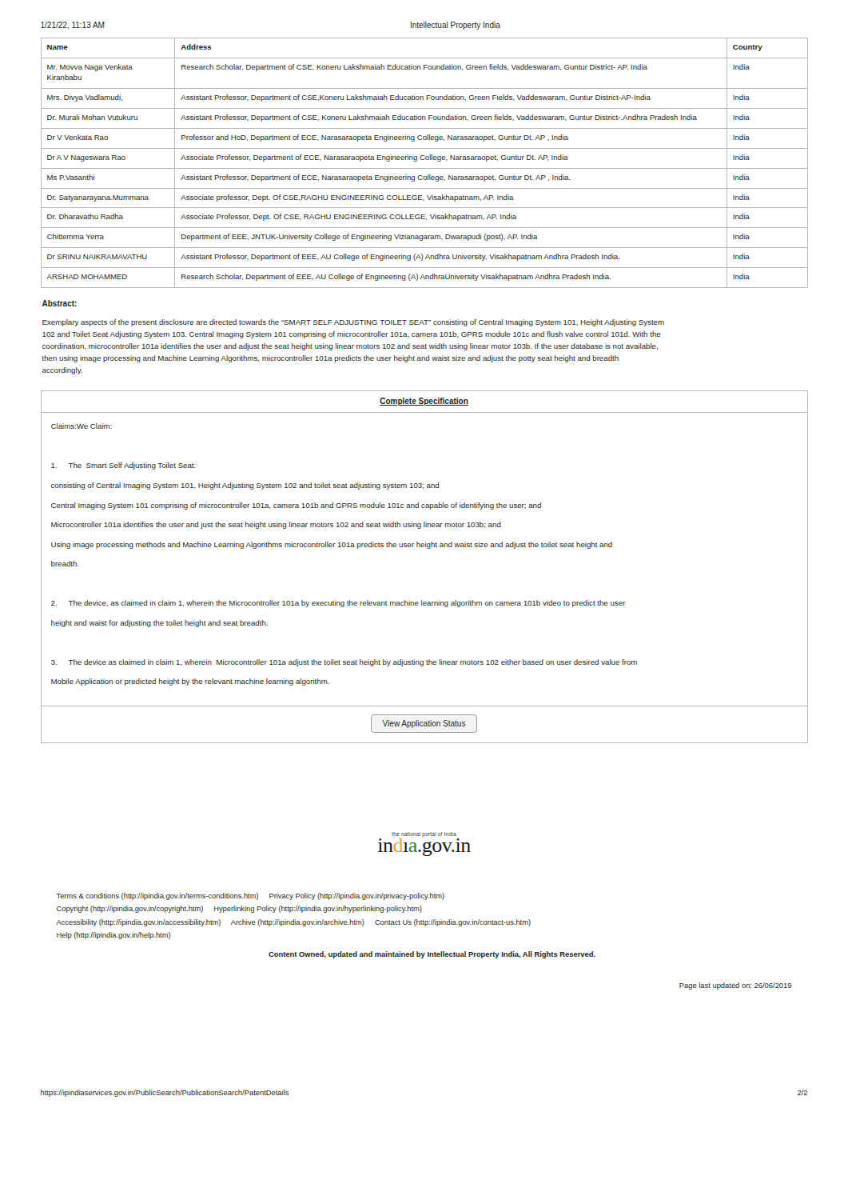1/21/22, 11:13 AM
Intellectual Property India
| Name | Address | Country |
| --- | --- | --- |
| Mr. Movva Naga Venkata Kiranbabu | Research Scholar, Department of CSE, Koneru Lakshmaiah Education Foundation, Green fields, Vaddeswaram, Guntur District- AP. India | India |
| Mrs. Divya Vadlamudi, | Assistant Professor, Department of CSE,Koneru Lakshmaiah Education Foundation, Green Fields, Vaddeswaram, Guntur District-AP-India | India |
| Dr. Murali Mohan Vutukuru | Assistant Professor, Department of CSE, Koneru Lakshmaiah Education Foundation, Green fields, Vaddeswaram, Guntur District-.Andhra Pradesh India | India |
| Dr V Venkata Rao | Professor and HoD, Department of ECE, Narasaraopeta Engineering College, Narasaraopet, Guntur Dt. AP , India | India |
| Dr A V Nageswara Rao | Associate Professor, Department of ECE, Narasaraopeta Engineering College, Narasaraopet, Guntur Dt. AP, India | India |
| Ms P.Vasanthi | Assistant Professor, Department of ECE, Narasaraopeta Engineering College, Narasaraopet, Guntur Dt. AP , India. | India |
| Dr. Satyanarayana.Mummana | Associate professor, Dept. Of CSE,RAGHU ENGINEERING COLLEGE, Visakhapatnam, AP. India | India |
| Dr. Dharavathu Radha | Associate Professor, Dept. Of CSE, RAGHU ENGINEERING COLLEGE, Visakhapatnam, AP. India | India |
| Chittemma Yerra | Department of EEE, JNTUK-University College of Engineering Vizianagaram, Dwarapudi (post), AP. India | India |
| Dr SRINU NAIKRAMAVATHU | Assistant Professor, Department of EEE, AU College of Engineering (A) Andhra University, Visakhapatnam Andhra Pradesh India. | India |
| ARSHAD MOHAMMED | Research Scholar, Department of EEE, AU College of Engineering (A) AndhraUniversity Visakhapatnam Andhra Pradesh India. | India |
Abstract:
Exemplary aspects of the present disclosure are directed towards the “SMART SELF ADJUSTING TOILET SEAT” consisting of Central Imaging System 101, Height Adjusting System
102 and Toilet Seat Adjusting System 103. Central Imaging System 101 comprising of microcontroller 101a, camera 101b, GPRS module 101c and flush valve control 101d. With the
coordination, microcontroller 101a identifies the user and adjust the seat height using linear motors 102 and seat width using linear motor 103b. If the user database is not available,
then using image processing and Machine Learning Algorithms, microcontroller 101a predicts the user height and waist size and adjust the potty seat height and breadth
accordingly.
Complete Specification
Claims:We Claim:
1. The Smart Self Adjusting Toilet Seat:
consisting of Central Imaging System 101, Height Adjusting System 102 and toilet seat adjusting system 103; and
Central Imaging System 101 comprising of microcontroller 101a, camera 101b and GPRS module 101c and capable of identifying the user; and
Microcontroller 101a identifies the user and just the seat height using linear motors 102 and seat width using linear motor 103b; and
Using image processing methods and Machine Learning Algorithms microcontroller 101a predicts the user height and waist size and adjust the toilet seat height and
breadth.
2. The device, as claimed in claim 1, wherein the Microcontroller 101a by executing the relevant machine learning algorithm on camera 101b video to predict the user
height and waist for adjusting the toilet height and seat breadth.
3. The device as claimed in claim 1, wherein Microcontroller 101a adjust the toilet seat height by adjusting the linear motors 102 either based on user desired value from
Mobile Application or predicted height by the relevant machine learning algorithm.
View Application Status
the national portal of India in dıa.gov.in
Terms & conditions (http://ipindia.gov.in/terms-conditions.htm) Privacy Policy (http://ipindia.gov.in/privacy-policy.htm)
Copyright (http://ipindia.gov.in/copyright.htm) Hyperlinking Policy (http://ipindia.gov.in/hyperlinking-policy.htm)
Accessibility (http://ipindia.gov.in/accessibility.htm) Archive (http://ipindia.gov.in/archive.htm) Contact Us (http://ipindia.gov.in/contact-us.htm)
Help (http://ipindia.gov.in/help.htm)
Content Owned, updated and maintained by Intellectual Property India, All Rights Reserved.
Page last updated on: 26/06/2019
https://ipindiaservices.gov.in/PublicSearch/PublicationSearch/PatentDetails
2/2